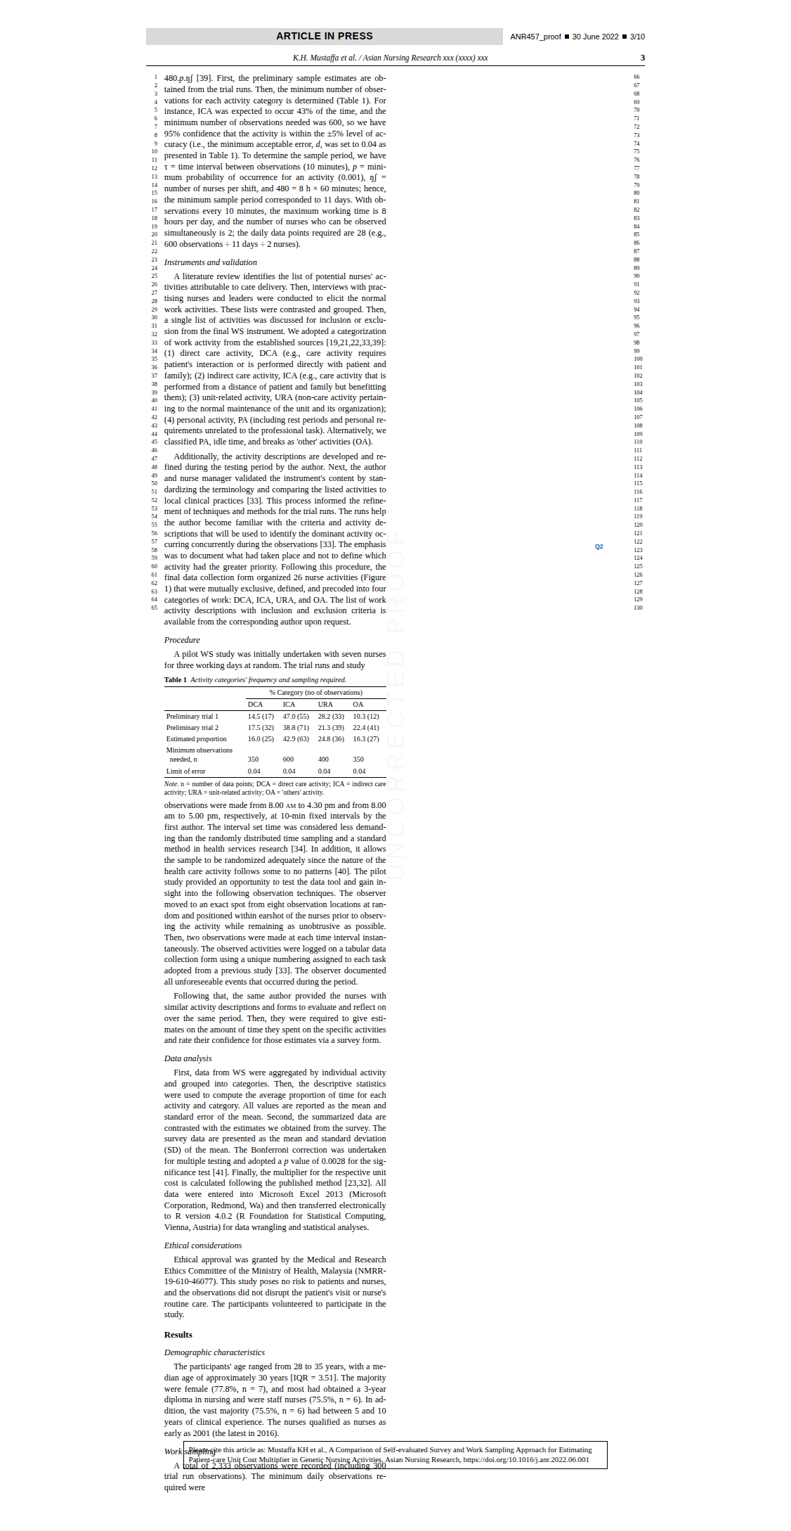UNCORRECTED PROOF
ARTICLE IN PRESS
ANR457_proof 30 June 2022 3/10
K.H. Mustaffa et al. / Asian Nursing Research xxx (xxxx) xxx
3
12345678910 11121314151617181920 21222324252627282930 31323334353637383940 41424344454647484950 51525354555657585960 6162636465
480.p.ŋʃ [39]. First, the preliminary sample estimates are obtained from the trial runs. Then, the minimum number of observations for each activity category is determined (Table 1). For instance, ICA was expected to occur 43% of the time, and the minimum number of observations needed was 600, so we have 95% confidence that the activity is within the ±5% level of accuracy (i.e., the minimum acceptable error, d, was set to 0.04 as presented in Table 1). To determine the sample period, we have τ = time interval between observations (10 minutes), p = minimum probability of occurrence for an activity (0.001), ŋʃ = number of nurses per shift, and 480 = 8 h × 60 minutes; hence, the minimum sample period corresponded to 11 days. With observations every 10 minutes, the maximum working time is 8 hours per day, and the number of nurses who can be observed simultaneously is 2; the daily data points required are 28 (e.g., 600 observations ÷ 11 days ÷ 2 nurses).
Instruments and validation
A literature review identifies the list of potential nurses' activities attributable to care delivery. Then, interviews with practising nurses and leaders were conducted to elicit the normal work activities. These lists were contrasted and grouped. Then, a single list of activities was discussed for inclusion or exclusion from the final WS instrument. We adopted a categorization of work activity from the established sources [19,21,22,33,39]: (1) direct care activity, DCA (e.g., care activity requires patient's interaction or is performed directly with patient and family); (2) indirect care activity, ICA (e.g., care activity that is performed from a distance of patient and family but benefitting them); (3) unit-related activity, URA (non-care activity pertaining to the normal maintenance of the unit and its organization); (4) personal activity, PA (including rest periods and personal requirements unrelated to the professional task). Alternatively, we classified PA, idle time, and breaks as 'other' activities (OA).
Additionally, the activity descriptions are developed and refined during the testing period by the author. Next, the author and nurse manager validated the instrument's content by standardizing the terminology and comparing the listed activities to local clinical practices [33]. This process informed the refinement of techniques and methods for the trial runs. The runs help the author become familiar with the criteria and activity descriptions that will be used to identify the dominant activity occurring concurrently during the observations [33]. The emphasis was to document what had taken place and not to define which activity had the greater priority. Following this procedure, the final data collection form organized 26 nurse activities (Figure 1) that were mutually exclusive, defined, and precoded into four categories of work: DCA, ICA, URA, and OA. The list of work activity descriptions with inclusion and exclusion criteria is available from the corresponding author upon request.
Procedure
A pilot WS study was initially undertaken with seven nurses for three working days at random. The trial runs and study
Table 1 Activity categories' frequency and sampling required.
| | % Category (no of observations) |
| --- | --- |
| | DCA | ICA | URA | OA |
| Preliminary trial 1 | 14.5 (17) | 47.0 (55) | 28.2 (33) | 10.3 (12) |
| Preliminary trial 2 | 17.5 (32) | 38.8 (71) | 21.3 (39) | 22.4 (41) |
| Estimated proportion | 16.0 (25) | 42.9 (63) | 24.8 (36) | 16.3 (27) |
| Minimum observations needed, n | 350 | 600 | 400 | 350 |
| Limit of error | 0.04 | 0.04 | 0.04 | 0.04 |
Note. n = number of data points; DCA = direct care activity; ICA = indirect care activity; URA = unit-related activity; OA = 'others' activity.
observations were made from 8.00 am to 4.30 pm and from 8.00 am to 5.00 pm, respectively, at 10-min fixed intervals by the first author. The interval set time was considered less demanding than the randomly distributed time sampling and a standard method in health services research [34]. In addition, it allows the sample to be randomized adequately since the nature of the health care activity follows some to no patterns [40]. The pilot study provided an opportunity to test the data tool and gain insight into the following observation techniques. The observer moved to an exact spot from eight observation locations at random and positioned within earshot of the nurses prior to observing the activity while remaining as unobtrusive as possible. Then, two observations were made at each time interval instantaneously. The observed activities were logged on a tabular data collection form using a unique numbering assigned to each task adopted from a previous study [33]. The observer documented all unforeseeable events that occurred during the period.
Following that, the same author provided the nurses with similar activity descriptions and forms to evaluate and reflect on over the same period. Then, they were required to give estimates on the amount of time they spent on the specific activities and rate their confidence for those estimates via a survey form.
Data analysis
First, data from WS were aggregated by individual activity and grouped into categories. Then, the descriptive statistics were used to compute the average proportion of time for each activity and category. All values are reported as the mean and standard error of the mean. Second, the summarized data are contrasted with the estimates we obtained from the survey. The survey data are presented as the mean and standard deviation (SD) of the mean. The Bonferroni correction was undertaken for multiple testing and adopted a p value of 0.0028 for the significance test [41]. Finally, the multiplier for the respective unit cost is calculated following the published method [23,32]. All data were entered into Microsoft Excel 2013 (Microsoft Corporation, Redmond, Wa) and then transferred electronically to R version 4.0.2 (R Foundation for Statistical Computing, Vienna, Austria) for data wrangling and statistical analyses.
Ethical considerations
Ethical approval was granted by the Medical and Research Ethics Committee of the Ministry of Health, Malaysia (NMRR-19-610-46077). This study poses no risk to patients and nurses, and the observations did not disrupt the patient's visit or nurse's routine care. The participants volunteered to participate in the study.
Results
Demographic characteristics
The participants' age ranged from 28 to 35 years, with a median age of approximately 30 years [IQR = 3.51]. The majority were female (77.8%, n = 7), and most had obtained a 3-year diploma in nursing and were staff nurses (75.5%, n = 6). In addition, the vast majority (75.5%, n = 6) had between 5 and 10 years of clinical experience. The nurses qualified as nurses as early as 2001 (the latest in 2016).
Work sampling
A total of 2,333 observations were recorded (including 300 trial run observations). The minimum daily observations required were
66676869707172737475 76777879808182838485 86878889909192939495 96979899100101102103104105 106107108109110111112113114115 116117118119120121122123124125 126127128129130
Q2
Please cite this article as: Mustaffa KH et al., A Comparison of Self-evaluated Survey and Work Sampling Approach for Estimating Patient-care Unit Cost Multiplier in Genetic Nursing Activities, Asian Nursing Research, https://doi.org/10.1016/j.anr.2022.06.001